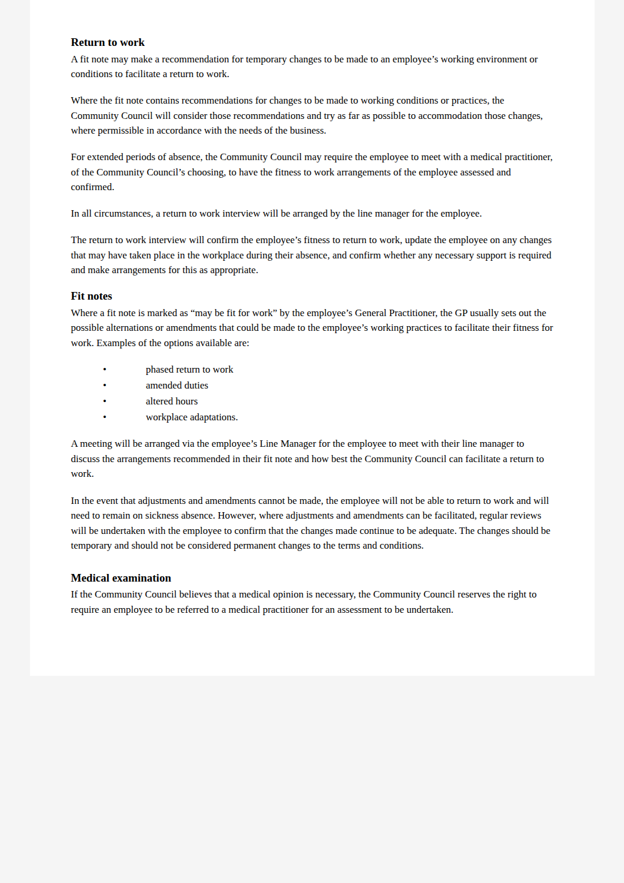Return to work
A fit note may make a recommendation for temporary changes to be made to an employee’s working environment or conditions to facilitate a return to work.
Where the fit note contains recommendations for changes to be made to working conditions or practices, the Community Council will consider those recommendations and try as far as possible to accommodation those changes, where permissible in accordance with the needs of the business.
For extended periods of absence, the Community Council may require the employee to meet with a medical practitioner, of the Community Council’s choosing, to have the fitness to work arrangements of the employee assessed and confirmed.
In all circumstances, a return to work interview will be arranged by the line manager for the employee.
The return to work interview will confirm the employee’s fitness to return to work, update the employee on any changes that may have taken place in the workplace during their absence, and confirm whether any necessary support is required and make arrangements for this as appropriate.
Fit notes
Where a fit note is marked as “may be fit for work” by the employee’s General Practitioner, the GP usually sets out the possible alternations or amendments that could be made to the employee’s working practices to facilitate their fitness for work. Examples of the options available are:
phased return to work
amended duties
altered hours
workplace adaptations.
A meeting will be arranged via the employee’s Line Manager for the employee to meet with their line manager to discuss the arrangements recommended in their fit note and how best the Community Council can facilitate a return to work.
In the event that adjustments and amendments cannot be made, the employee will not be able to return to work and will need to remain on sickness absence. However, where adjustments and amendments can be facilitated, regular reviews will be undertaken with the employee to confirm that the changes made continue to be adequate. The changes should be temporary and should not be considered permanent changes to the terms and conditions.
Medical examination
If the Community Council believes that a medical opinion is necessary, the Community Council reserves the right to require an employee to be referred to a medical practitioner for an assessment to be undertaken.